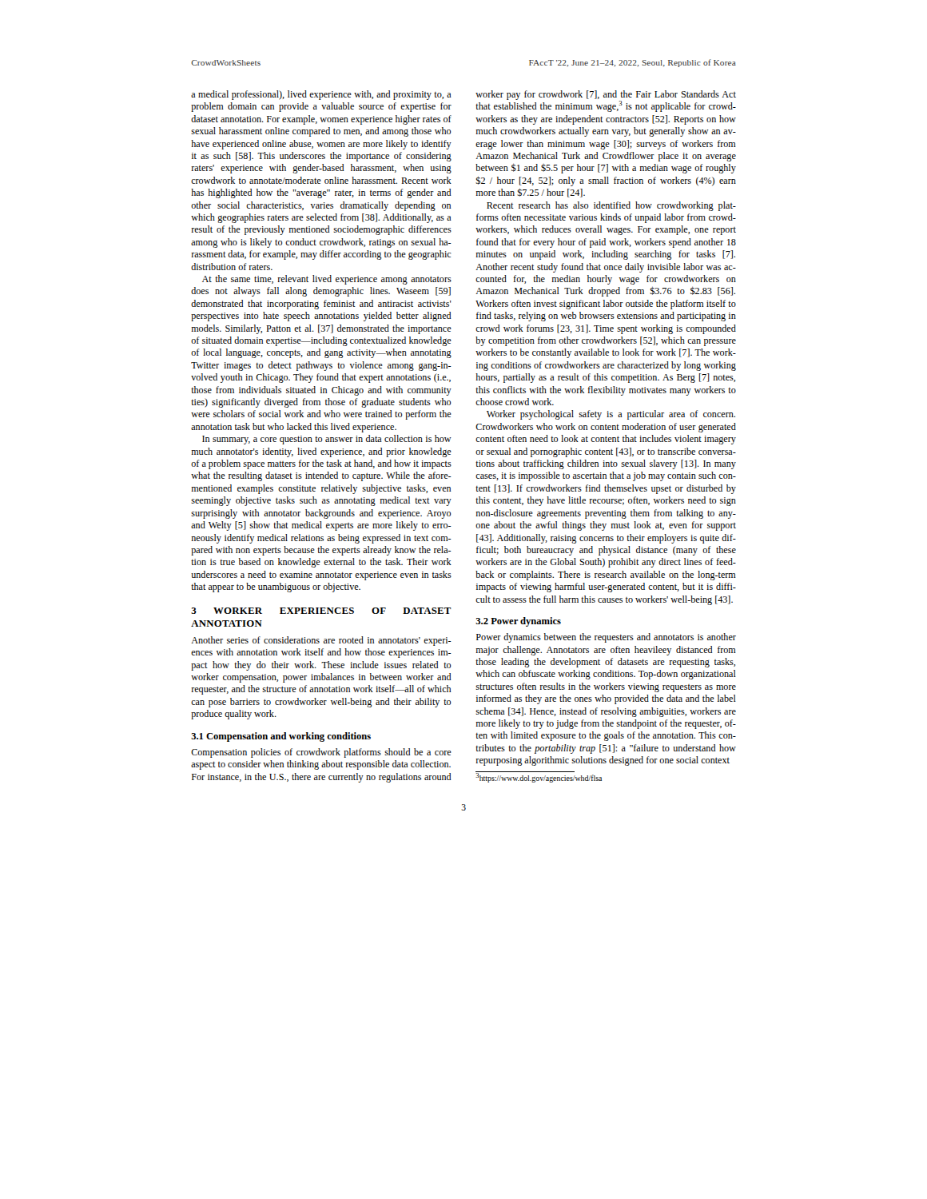CrowdWorkSheets
FAccT '22, June 21–24, 2022, Seoul, Republic of Korea
a medical professional), lived experience with, and proximity to, a problem domain can provide a valuable source of expertise for dataset annotation. For example, women experience higher rates of sexual harassment online compared to men, and among those who have experienced online abuse, women are more likely to identify it as such [58]. This underscores the importance of considering raters' experience with gender-based harassment, when using crowdwork to annotate/moderate online harassment. Recent work has highlighted how the "average" rater, in terms of gender and other social characteristics, varies dramatically depending on which geographies raters are selected from [38]. Additionally, as a result of the previously mentioned sociodemographic differences among who is likely to conduct crowdwork, ratings on sexual harassment data, for example, may differ according to the geographic distribution of raters.
At the same time, relevant lived experience among annotators does not always fall along demographic lines. Waseem [59] demonstrated that incorporating feminist and antiracist activists' perspectives into hate speech annotations yielded better aligned models. Similarly, Patton et al. [37] demonstrated the importance of situated domain expertise—including contextualized knowledge of local language, concepts, and gang activity—when annotating Twitter images to detect pathways to violence among gang-involved youth in Chicago. They found that expert annotations (i.e., those from individuals situated in Chicago and with community ties) significantly diverged from those of graduate students who were scholars of social work and who were trained to perform the annotation task but who lacked this lived experience.
In summary, a core question to answer in data collection is how much annotator's identity, lived experience, and prior knowledge of a problem space matters for the task at hand, and how it impacts what the resulting dataset is intended to capture. While the aforementioned examples constitute relatively subjective tasks, even seemingly objective tasks such as annotating medical text vary surprisingly with annotator backgrounds and experience. Aroyo and Welty [5] show that medical experts are more likely to erroneously identify medical relations as being expressed in text compared with non experts because the experts already know the relation is true based on knowledge external to the task. Their work underscores a need to examine annotator experience even in tasks that appear to be unambiguous or objective.
3 Worker Experiences of Dataset Annotation
Another series of considerations are rooted in annotators' experiences with annotation work itself and how those experiences impact how they do their work. These include issues related to worker compensation, power imbalances in between worker and requester, and the structure of annotation work itself—all of which can pose barriers to crowdworker well-being and their ability to produce quality work.
3.1 Compensation and working conditions
Compensation policies of crowdwork platforms should be a core aspect to consider when thinking about responsible data collection. For instance, in the U.S., there are currently no regulations around worker pay for crowdwork [7], and the Fair Labor Standards Act that established the minimum wage,3 is not applicable for crowdworkers as they are independent contractors [52]. Reports on how much crowdworkers actually earn vary, but generally show an average lower than minimum wage [30]; surveys of workers from Amazon Mechanical Turk and Crowdflower place it on average between $1 and $5.5 per hour [7] with a median wage of roughly $2 / hour [24, 52]; only a small fraction of workers (4%) earn more than $7.25 / hour [24].
Recent research has also identified how crowdworking platforms often necessitate various kinds of unpaid labor from crowdworkers, which reduces overall wages. For example, one report found that for every hour of paid work, workers spend another 18 minutes on unpaid work, including searching for tasks [7]. Another recent study found that once daily invisible labor was accounted for, the median hourly wage for crowdworkers on Amazon Mechanical Turk dropped from $3.76 to $2.83 [56]. Workers often invest significant labor outside the platform itself to find tasks, relying on web browsers extensions and participating in crowd work forums [23, 31]. Time spent working is compounded by competition from other crowdworkers [52], which can pressure workers to be constantly available to look for work [7]. The working conditions of crowdworkers are characterized by long working hours, partially as a result of this competition. As Berg [7] notes, this conflicts with the work flexibility motivates many workers to choose crowd work.
Worker psychological safety is a particular area of concern. Crowdworkers who work on content moderation of user generated content often need to look at content that includes violent imagery or sexual and pornographic content [43], or to transcribe conversations about trafficking children into sexual slavery [13]. In many cases, it is impossible to ascertain that a job may contain such content [13]. If crowdworkers find themselves upset or disturbed by this content, they have little recourse; often, workers need to sign non-disclosure agreements preventing them from talking to anyone about the awful things they must look at, even for support [43]. Additionally, raising concerns to their employers is quite difficult; both bureaucracy and physical distance (many of these workers are in the Global South) prohibit any direct lines of feedback or complaints. There is research available on the long-term impacts of viewing harmful user-generated content, but it is difficult to assess the full harm this causes to workers' well-being [43].
3.2 Power dynamics
Power dynamics between the requesters and annotators is another major challenge. Annotators are often heavileey distanced from those leading the development of datasets are requesting tasks, which can obfuscate working conditions. Top-down organizational structures often results in the workers viewing requesters as more informed as they are the ones who provided the data and the label schema [34]. Hence, instead of resolving ambiguities, workers are more likely to try to judge from the standpoint of the requester, often with limited exposure to the goals of the annotation. This contributes to the portability trap [51]: a "failure to understand how repurposing algorithmic solutions designed for one social context
3https://www.dol.gov/agencies/whd/flsa
3